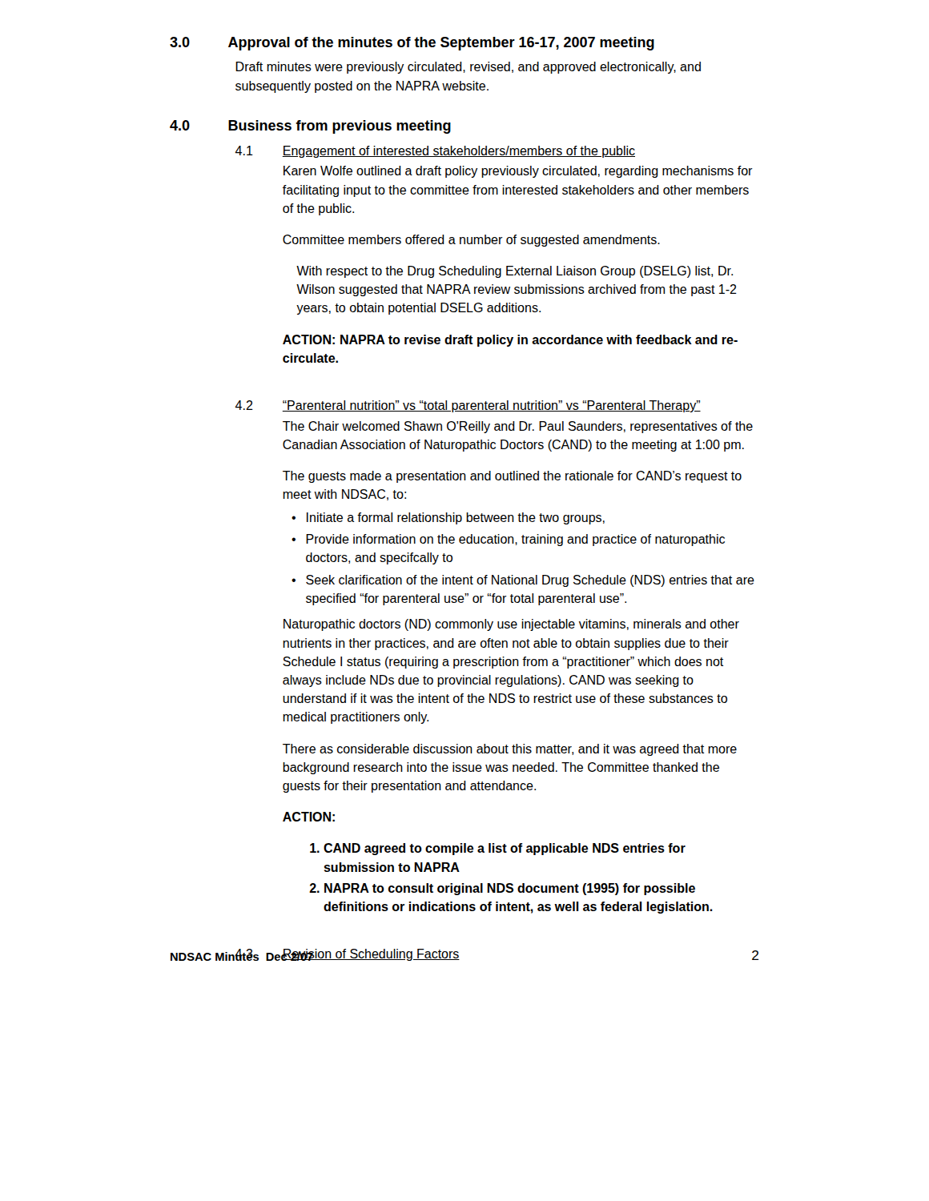3.0
Approval of the minutes of the September 16-17, 2007 meeting
Draft minutes were previously circulated, revised, and approved electronically, and subsequently posted on the NAPRA website.
4.0
Business from previous meeting
4.1
Engagement of interested stakeholders/members of the public
Karen Wolfe outlined a draft policy previously circulated, regarding mechanisms for facilitating input to the committee from interested stakeholders and other members of the public.
Committee members offered a number of suggested amendments.
With respect to the Drug Scheduling External Liaison Group (DSELG) list, Dr. Wilson suggested that NAPRA review submissions archived from the past 1-2 years, to obtain potential DSELG additions.
ACTION: NAPRA to revise draft policy in accordance with feedback and re-circulate.
4.2
“Parenteral nutrition” vs “total parenteral nutrition” vs “Parenteral Therapy”
The Chair welcomed Shawn O'Reilly and Dr. Paul Saunders, representatives of the Canadian Association of Naturopathic Doctors (CAND) to the meeting at 1:00 pm.
The guests made a presentation and outlined the rationale for CAND’s request to meet with NDSAC, to:
Initiate a formal relationship between the two groups,
Provide information on the education, training and practice of naturopathic doctors, and specifcally to
Seek clarification of the intent of National Drug Schedule (NDS) entries that are specified “for parenteral use” or “for total parenteral use”.
Naturopathic doctors (ND) commonly use injectable vitamins, minerals and other nutrients in ther practices, and are often not able to obtain supplies due to their Schedule I status (requiring a prescription from a “practitioner” which does not always include NDs due to provincial regulations). CAND was seeking to understand if it was the intent of the NDS to restrict use of these substances to medical practitioners only.
There as considerable discussion about this matter, and it was agreed that more background research into the issue was needed. The Committee thanked the guests for their presentation and attendance.
ACTION:
CAND agreed to compile a list of applicable NDS entries for submission to NAPRA
NAPRA to consult original NDS document (1995) for possible definitions or indications of intent, as well as federal legislation.
4.3
Revision of Scheduling Factors
NDSAC Minutes Dec 2/07 2